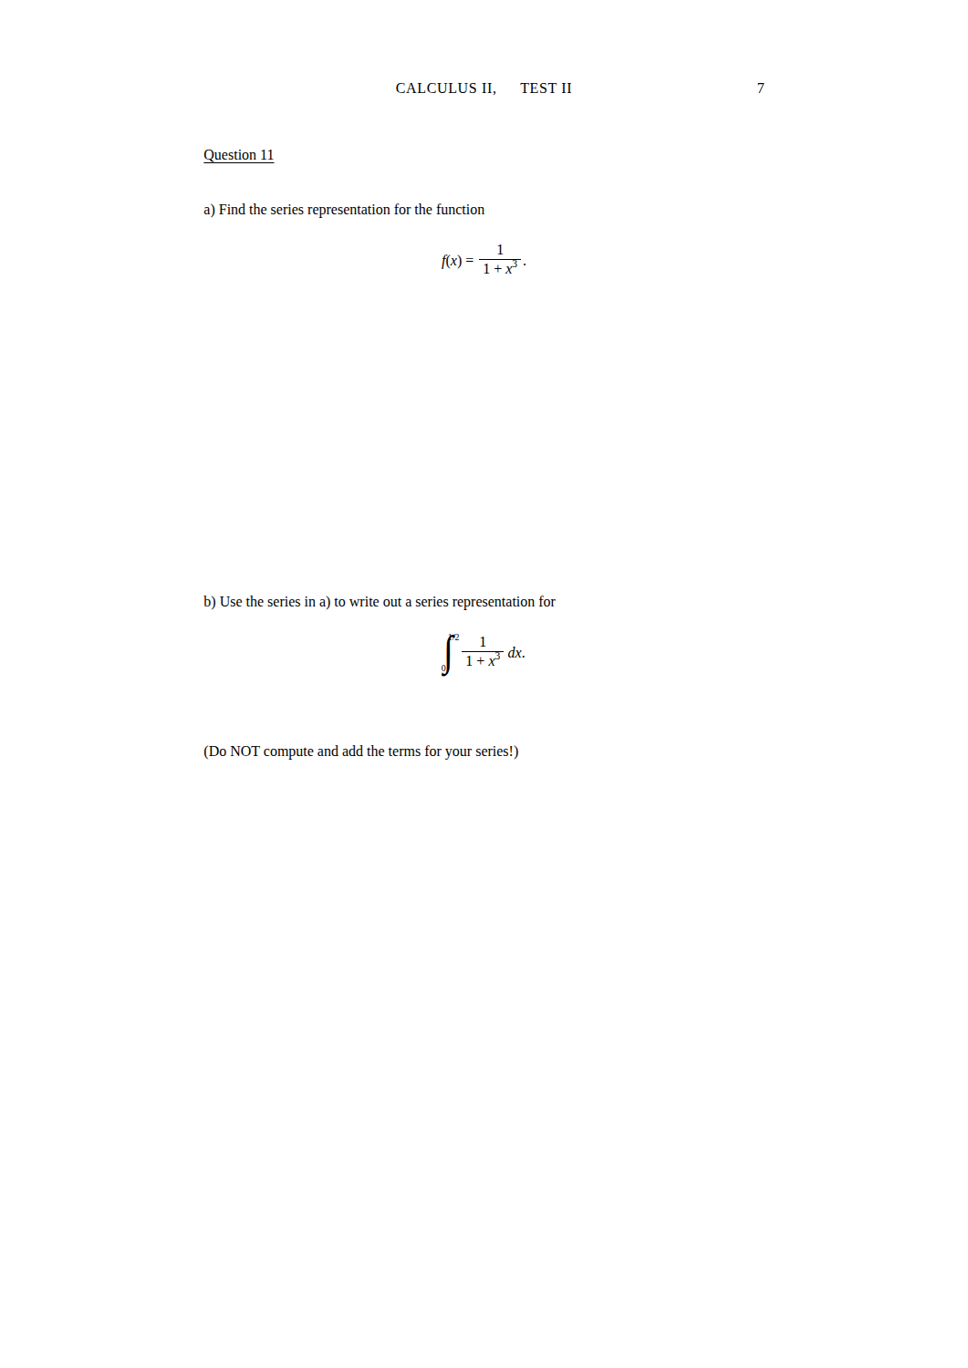CALCULUS II, TEST II 7
Question 11
a) Find the series representation for the function
f(x) = 1 1 + x3 .
b) Use the series in a) to write out a series representation for
1/2 ∫ 0 1 1 + x3 dx.
(Do NOT compute and add the terms for your series!)